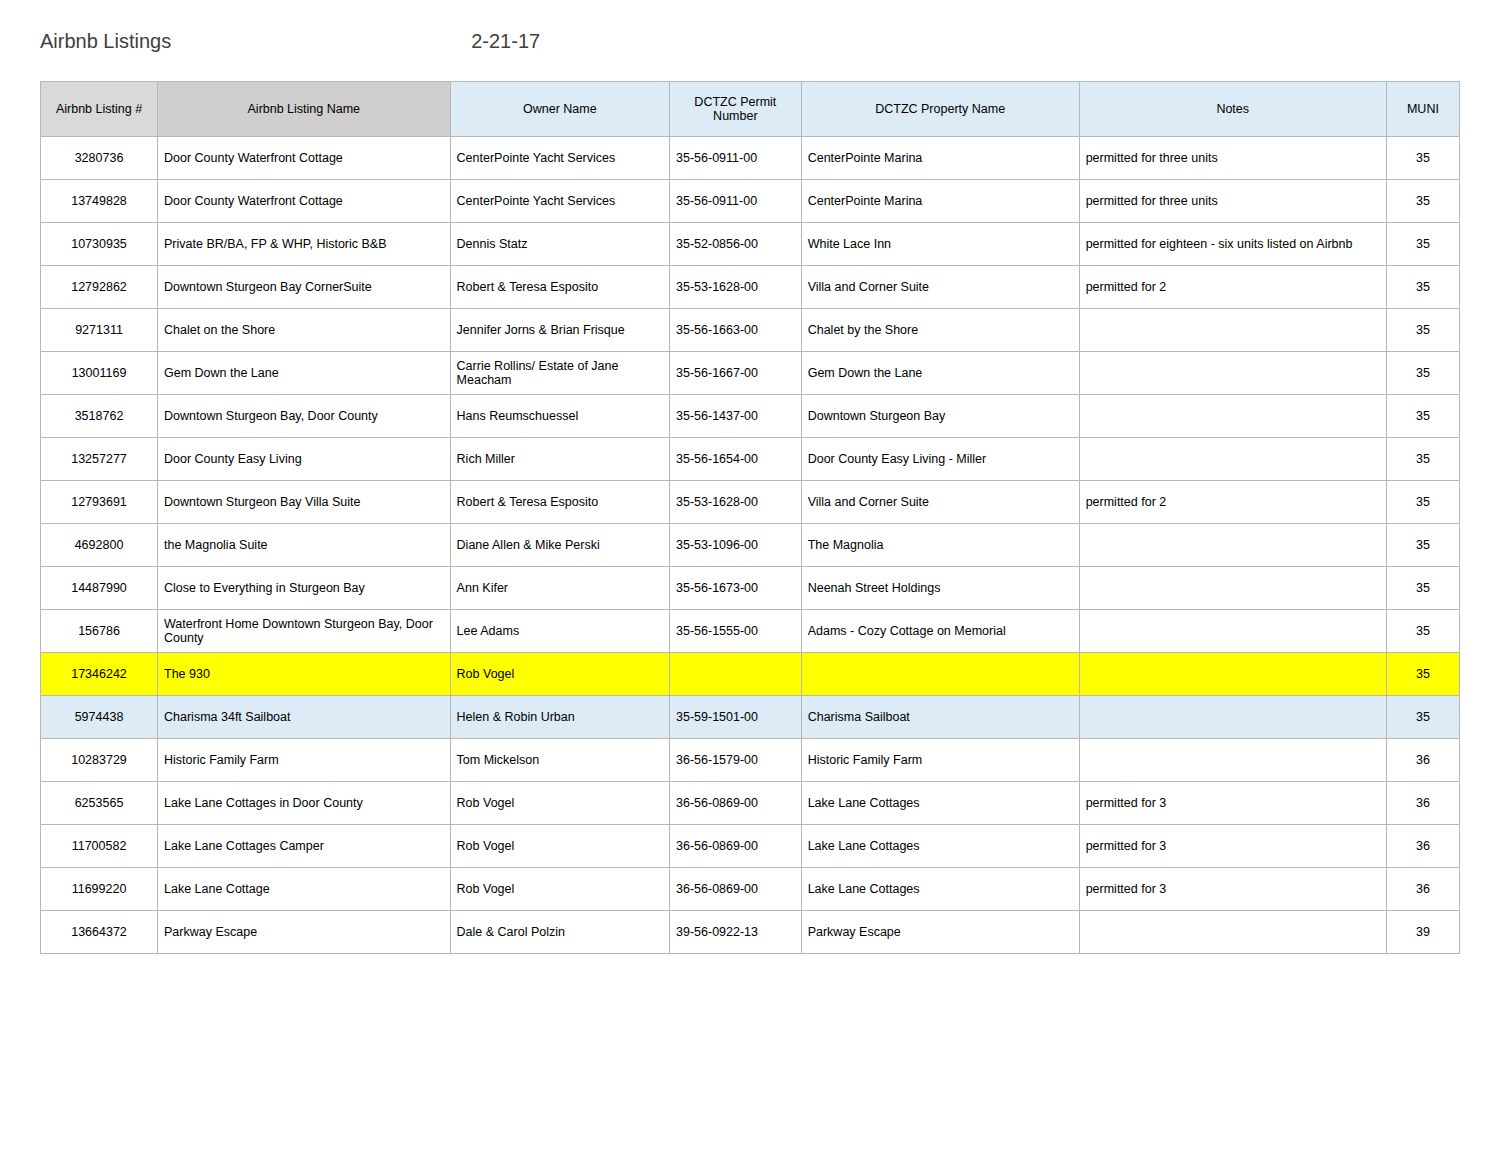Airbnb Listings
2-21-17
| Airbnb Listing # | Airbnb Listing Name | Owner Name | DCTZC Permit Number | DCTZC Property Name | Notes | MUNI |
| --- | --- | --- | --- | --- | --- | --- |
| 3280736 | Door County Waterfront Cottage | CenterPointe Yacht Services | 35-56-0911-00 | CenterPointe Marina | permitted for three units | 35 |
| 13749828 | Door County Waterfront Cottage | CenterPointe Yacht Services | 35-56-0911-00 | CenterPointe Marina | permitted for three units | 35 |
| 10730935 | Private BR/BA, FP & WHP, Historic B&B | Dennis Statz | 35-52-0856-00 | White Lace Inn | permitted for eighteen - six units listed on Airbnb | 35 |
| 12792862 | Downtown Sturgeon Bay CornerSuite | Robert & Teresa Esposito | 35-53-1628-00 | Villa and Corner Suite | permitted for 2 | 35 |
| 9271311 | Chalet on the Shore | Jennifer Jorns & Brian Frisque | 35-56-1663-00 | Chalet by the Shore | | 35 |
| 13001169 | Gem Down the Lane | Carrie Rollins/ Estate of Jane Meacham | 35-56-1667-00 | Gem Down the Lane | | 35 |
| 3518762 | Downtown Sturgeon Bay, Door County | Hans Reumschuessel | 35-56-1437-00 | Downtown Sturgeon Bay | | 35 |
| 13257277 | Door County Easy Living | Rich Miller | 35-56-1654-00 | Door County Easy Living - Miller | | 35 |
| 12793691 | Downtown Sturgeon Bay Villa Suite | Robert & Teresa Esposito | 35-53-1628-00 | Villa and Corner Suite | permitted for 2 | 35 |
| 4692800 | the Magnolia Suite | Diane Allen & Mike Perski | 35-53-1096-00 | The Magnolia | | 35 |
| 14487990 | Close to Everything in Sturgeon Bay | Ann Kifer | 35-56-1673-00 | Neenah Street Holdings | | 35 |
| 156786 | Waterfront Home Downtown Sturgeon Bay, Door County | Lee Adams | 35-56-1555-00 | Adams - Cozy Cottage on Memorial | | 35 |
| 17346242 | The 930 | Rob Vogel | | | | 35 |
| 5974438 | Charisma 34ft Sailboat | Helen & Robin Urban | 35-59-1501-00 | Charisma Sailboat | | 35 |
| 10283729 | Historic Family Farm | Tom Mickelson | 36-56-1579-00 | Historic Family Farm | | 36 |
| 6253565 | Lake Lane Cottages in Door County | Rob Vogel | 36-56-0869-00 | Lake Lane Cottages | permitted for 3 | 36 |
| 11700582 | Lake Lane Cottages Camper | Rob Vogel | 36-56-0869-00 | Lake Lane Cottages | permitted for 3 | 36 |
| 11699220 | Lake Lane Cottage | Rob Vogel | 36-56-0869-00 | Lake Lane Cottages | permitted for 3 | 36 |
| 13664372 | Parkway Escape | Dale & Carol Polzin | 39-56-0922-13 | Parkway Escape | | 39 |